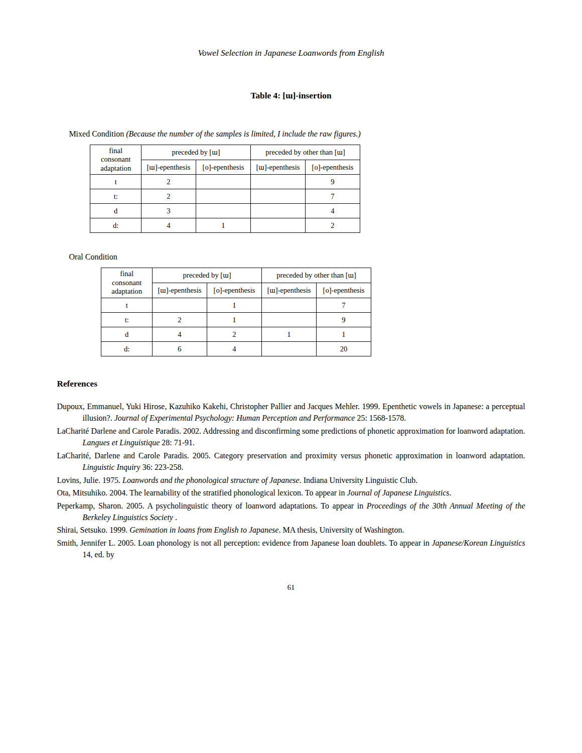Vowel Selection in Japanese Loanwords from English
Table 4: [ɯ]-insertion
Mixed Condition (Because the number of the samples is limited, I include the raw figures.)
| final consonant adaptation | preceded by [ɯ] | preceded by other than [ɯ] |
| --- | --- | --- |
| [ɯ]-epenthesis | [o]-epenthesis | [ɯ]-epenthesis | [o]-epenthesis |
| t | 2 | | | 9 |
| t: | 2 | | | 7 |
| d | 3 | | | 4 |
| d: | 4 | 1 | | 2 |
Oral Condition
| final consonant adaptation | preceded by [ɯ] | preceded by other than [ɯ] |
| --- | --- | --- |
| [ɯ]-epenthesis | [o]-epenthesis | [ɯ]-epenthesis | [o]-epenthesis |
| t | | 1 | | 7 |
| t: | 2 | 1 | | 9 |
| d | 4 | 2 | 1 | 1 |
| d: | 6 | 4 | | 20 |
References
Dupoux, Emmanuel, Yuki Hirose, Kazuhiko Kakehi, Christopher Pallier and Jacques Mehler. 1999. Epenthetic vowels in Japanese: a perceptual illusion?. Journal of Experimental Psychology: Human Perception and Performance 25: 1568-1578.
LaCharité Darlene and Carole Paradis. 2002. Addressing and disconfirming some predictions of phonetic approximation for loanword adaptation. Langues et Linguistique 28: 71-91.
LaCharité, Darlene and Carole Paradis. 2005. Category preservation and proximity versus phonetic approximation in loanword adaptation. Linguistic Inquiry 36: 223-258.
Lovins, Julie. 1975. Loanwords and the phonological structure of Japanese. Indiana University Linguistic Club.
Ota, Mitsuhiko. 2004. The learnability of the stratified phonological lexicon. To appear in Journal of Japanese Linguistics.
Peperkamp, Sharon. 2005. A psycholinguistic theory of loanword adaptations. To appear in Proceedings of the 30th Annual Meeting of the Berkeley Linguistics Society .
Shirai, Setsuko. 1999. Gemination in loans from English to Japanese. MA thesis, University of Washington.
Smith, Jennifer L. 2005. Loan phonology is not all perception: evidence from Japanese loan doublets. To appear in Japanese/Korean Linguistics 14, ed. by
61